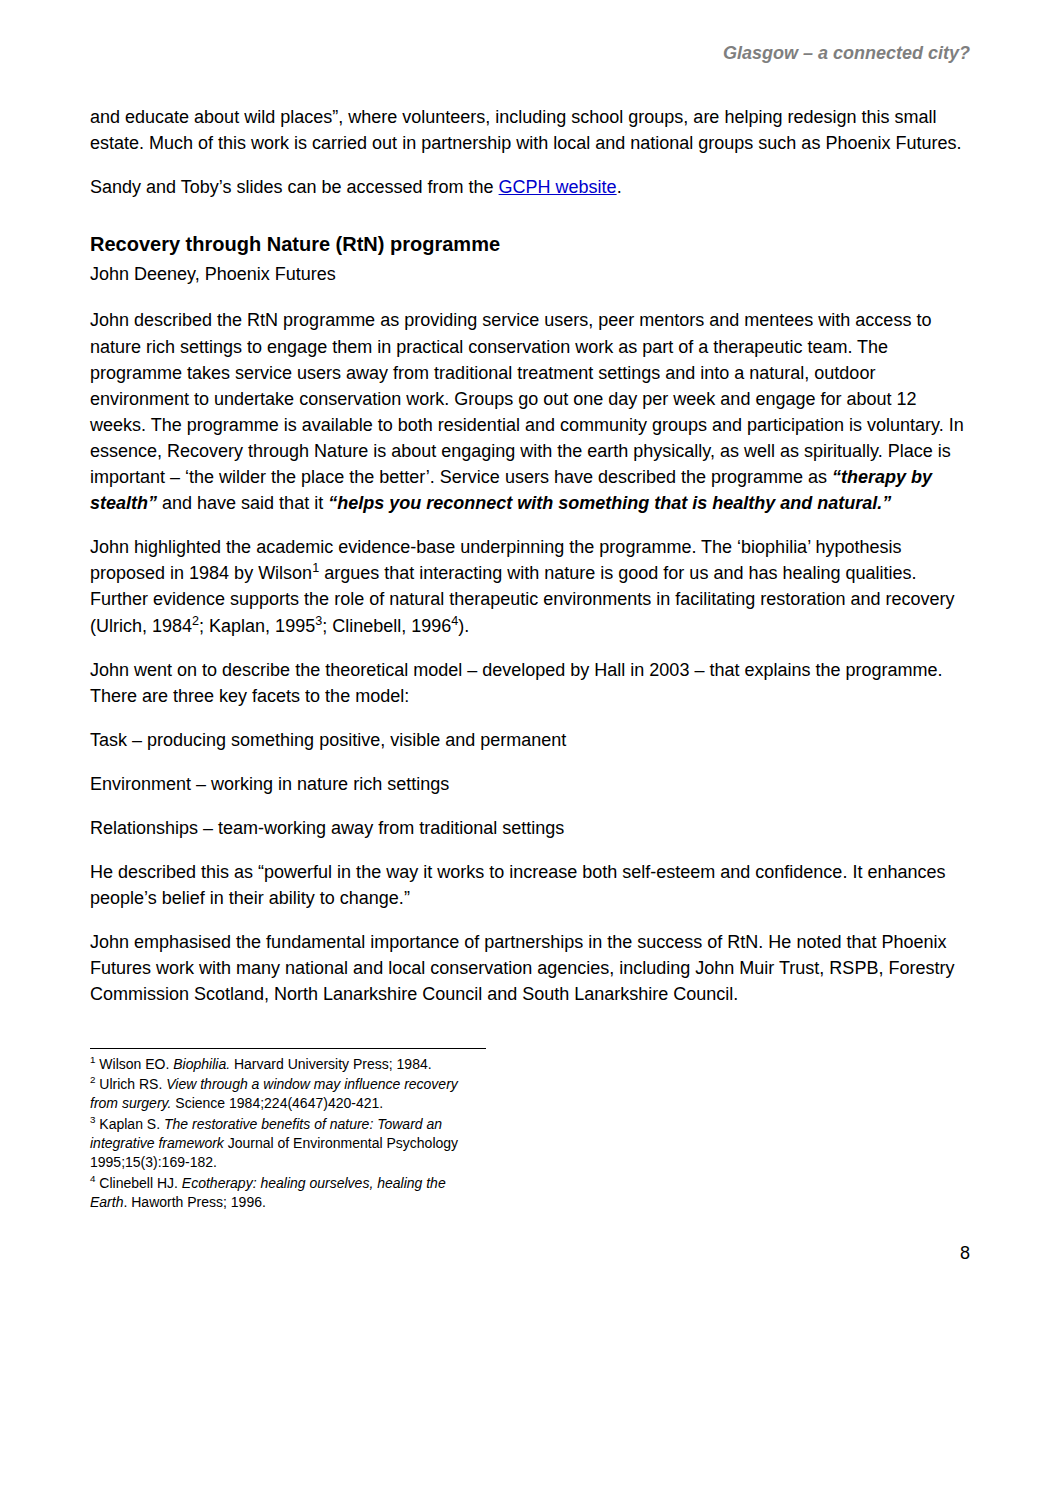Glasgow – a connected city?
and educate about wild places”, where volunteers, including school groups, are helping redesign this small estate. Much of this work is carried out in partnership with local and national groups such as Phoenix Futures.
Sandy and Toby’s slides can be accessed from the GCPH website.
Recovery through Nature (RtN) programme
John Deeney, Phoenix Futures
John described the RtN programme as providing service users, peer mentors and mentees with access to nature rich settings to engage them in practical conservation work as part of a therapeutic team. The programme takes service users away from traditional treatment settings and into a natural, outdoor environment to undertake conservation work. Groups go out one day per week and engage for about 12 weeks. The programme is available to both residential and community groups and participation is voluntary. In essence, Recovery through Nature is about engaging with the earth physically, as well as spiritually. Place is important – ‘the wilder the place the better’. Service users have described the programme as “therapy by stealth” and have said that it “helps you reconnect with something that is healthy and natural.”
John highlighted the academic evidence-base underpinning the programme. The ‘biophilia’ hypothesis proposed in 1984 by Wilson1 argues that interacting with nature is good for us and has healing qualities. Further evidence supports the role of natural therapeutic environments in facilitating restoration and recovery (Ulrich, 19842; Kaplan, 19953; Clinebell, 19964).
John went on to describe the theoretical model – developed by Hall in 2003 – that explains the programme. There are three key facets to the model:
Task – producing something positive, visible and permanent
Environment – working in nature rich settings
Relationships – team-working away from traditional settings
He described this as “powerful in the way it works to increase both self-esteem and confidence. It enhances people’s belief in their ability to change.”
John emphasised the fundamental importance of partnerships in the success of RtN. He noted that Phoenix Futures work with many national and local conservation agencies, including John Muir Trust, RSPB, Forestry Commission Scotland, North Lanarkshire Council and South Lanarkshire Council.
1 Wilson EO. Biophilia. Harvard University Press; 1984.
2 Ulrich RS. View through a window may influence recovery from surgery. Science 1984;224(4647)420-421.
3 Kaplan S. The restorative benefits of nature: Toward an integrative framework Journal of Environmental Psychology 1995;15(3):169-182.
4 Clinebell HJ. Ecotherapy: healing ourselves, healing the Earth. Haworth Press; 1996.
8